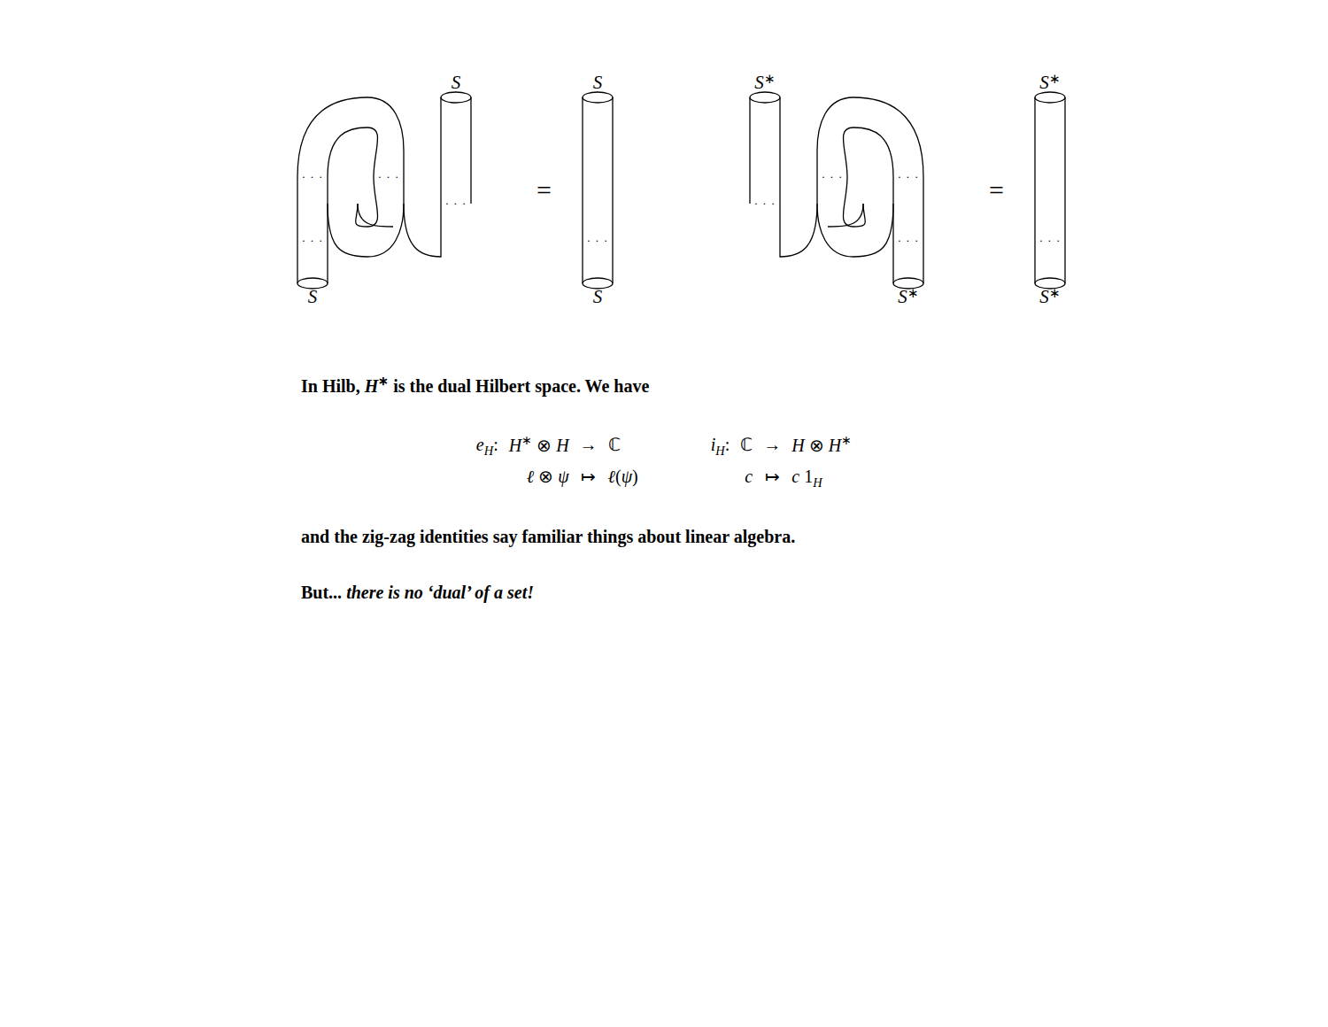· · · · · · · · · · · · S S = · · · S S
· · · · · · · · · · · · S∗ S∗ = · · · S∗ S∗
In Hilb, H∗ is the dual Hilbert space. We have
| e H : | H ∗ ⊗ H | → | ℂ | | i H : | ℂ | → | H ⊗ H ∗ |
| | ℓ ⊗ ψ | ↦ | ℓ ( ψ ) | | | c | ↦ | c 1 H |
and the zig-zag identities say familiar things about linear algebra.
But... there is no ‘dual’ of a set!